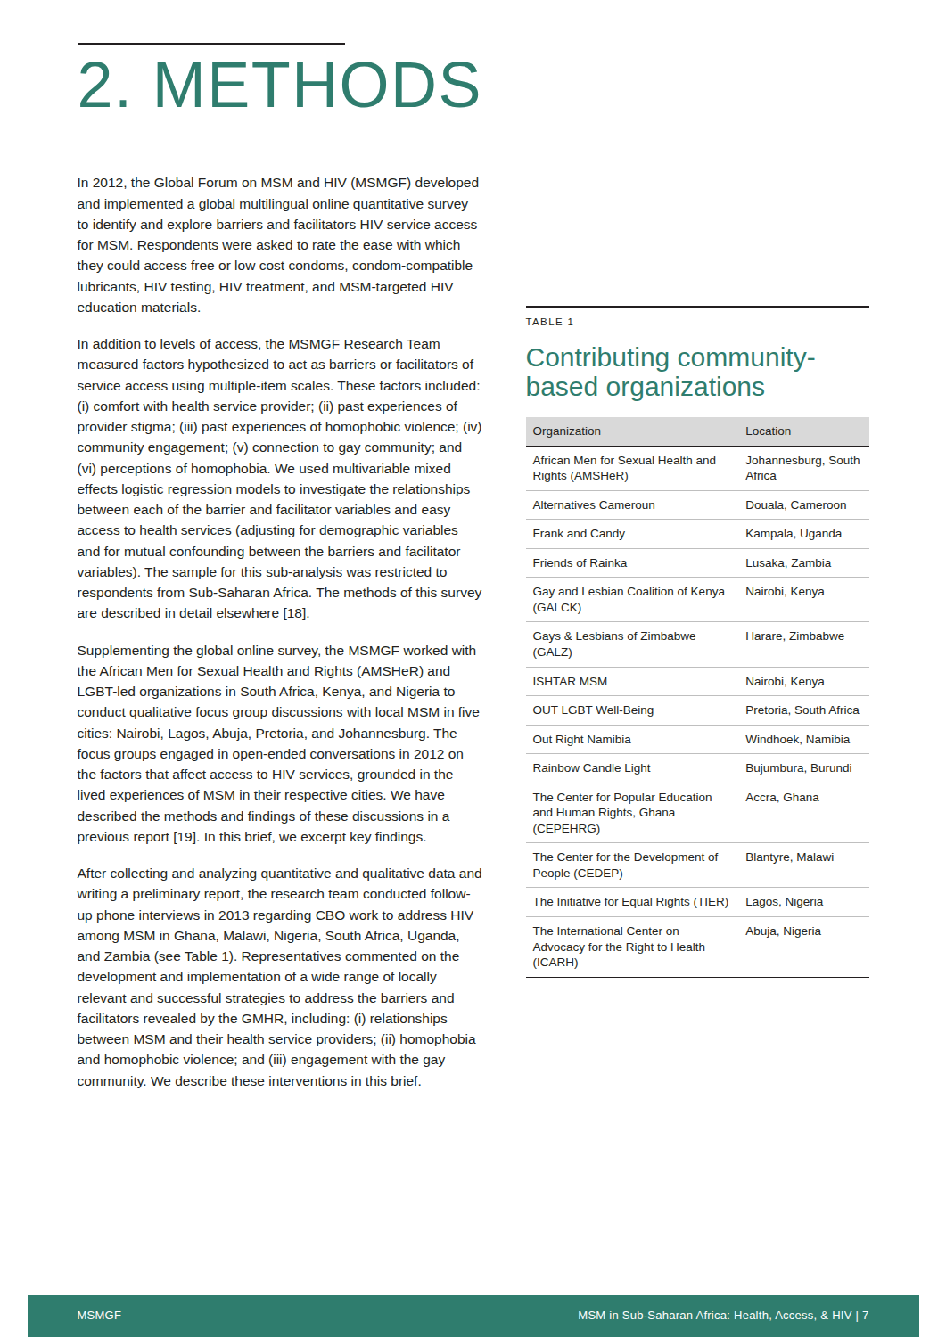2. METHODS
In 2012, the Global Forum on MSM and HIV (MSMGF) developed and implemented a global multilingual online quantitative survey to identify and explore barriers and facilitators HIV service access for MSM. Respondents were asked to rate the ease with which they could access free or low cost condoms, condom-compatible lubricants, HIV testing, HIV treatment, and MSM-targeted HIV education materials.
In addition to levels of access, the MSMGF Research Team measured factors hypothesized to act as barriers or facilitators of service access using multiple-item scales. These factors included: (i) comfort with health service provider; (ii) past experiences of provider stigma; (iii) past experiences of homophobic violence; (iv) community engagement; (v) connection to gay community; and (vi) perceptions of homophobia. We used multivariable mixed effects logistic regression models to investigate the relationships between each of the barrier and facilitator variables and easy access to health services (adjusting for demographic variables and for mutual confounding between the barriers and facilitator variables). The sample for this sub-analysis was restricted to respondents from Sub-Saharan Africa. The methods of this survey are described in detail elsewhere [18].
Supplementing the global online survey, the MSMGF worked with the African Men for Sexual Health and Rights (AMSHeR) and LGBT-led organizations in South Africa, Kenya, and Nigeria to conduct qualitative focus group discussions with local MSM in five cities: Nairobi, Lagos, Abuja, Pretoria, and Johannesburg. The focus groups engaged in open-ended conversations in 2012 on the factors that affect access to HIV services, grounded in the lived experiences of MSM in their respective cities. We have described the methods and findings of these discussions in a previous report [19]. In this brief, we excerpt key findings.
After collecting and analyzing quantitative and qualitative data and writing a preliminary report, the research team conducted follow-up phone interviews in 2013 regarding CBO work to address HIV among MSM in Ghana, Malawi, Nigeria, South Africa, Uganda, and Zambia (see Table 1). Representatives commented on the development and implementation of a wide range of locally relevant and successful strategies to address the barriers and facilitators revealed by the GMHR, including: (i) relationships between MSM and their health service providers; (ii) homophobia and homophobic violence; and (iii) engagement with the gay community. We describe these interventions in this brief.
Table 1
Contributing community-based organizations
| Organization | Location |
| --- | --- |
| African Men for Sexual Health and Rights (AMSHeR) | Johannesburg, South Africa |
| Alternatives Cameroun | Douala, Cameroon |
| Frank and Candy | Kampala, Uganda |
| Friends of Rainka | Lusaka, Zambia |
| Gay and Lesbian Coalition of Kenya (GALCK) | Nairobi, Kenya |
| Gays & Lesbians of Zimbabwe (GALZ) | Harare, Zimbabwe |
| ISHTAR MSM | Nairobi, Kenya |
| OUT LGBT Well-Being | Pretoria, South Africa |
| Out Right Namibia | Windhoek, Namibia |
| Rainbow Candle Light | Bujumbura, Burundi |
| The Center for Popular Education and Human Rights, Ghana (CEPEHRG) | Accra, Ghana |
| The Center for the Development of People (CEDEP) | Blantyre, Malawi |
| The Initiative for Equal Rights (TIER) | Lagos, Nigeria |
| The International Center on Advocacy for the Right to Health (ICARH) | Abuja, Nigeria |
MSMGF
MSM in Sub-Saharan Africa: Health, Access, & HIV | 7